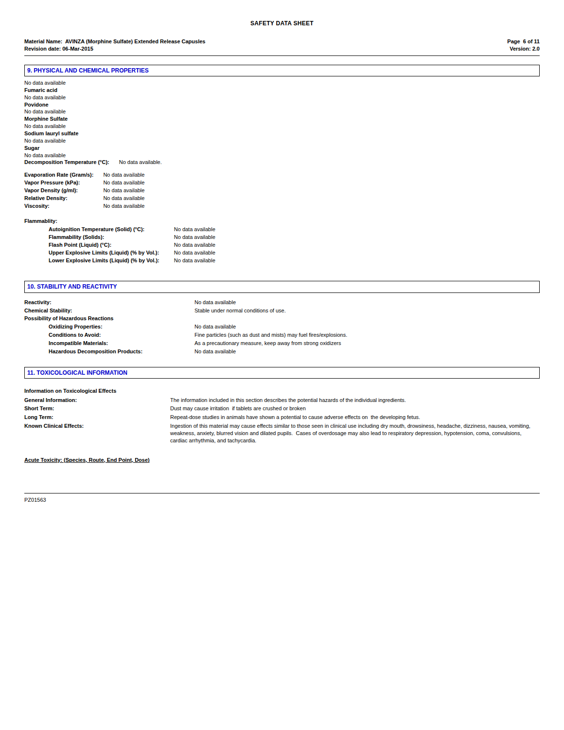SAFETY DATA SHEET
| Material Name: AVINZA (Morphine Sulfate) Extended Release Capusles | Page 6 of 11 |
| Revision date: 06-Mar-2015 | Version: 2.0 |
9. PHYSICAL AND CHEMICAL PROPERTIES
No data available
Fumaric acid
No data available
Povidone
No data available
Morphine Sulfate
No data available
Sodium lauryl sulfate
No data available
Sugar
No data available
| Decomposition Temperature (°C): | No data available. |
| Evaporation Rate (Gram/s): | No data available |
| Vapor Pressure (kPa): | No data available |
| Vapor Density (g/ml): | No data available |
| Relative Density: | No data available |
| Viscosity: | No data available |
Flammablity:
| Autoignition Temperature (Solid) (°C): | No data available |
| Flammability (Solids): | No data available |
| Flash Point (Liquid) (°C): | No data available |
| Upper Explosive Limits (Liquid) (% by Vol.): | No data available |
| Lower Explosive Limits (Liquid) (% by Vol.): | No data available |
10. STABILITY AND REACTIVITY
| Reactivity: | No data available |
| Chemical Stability: | Stable under normal conditions of use. |
| Possibility of Hazardous Reactions | |
| Oxidizing Properties: | No data available |
| Conditions to Avoid: | Fine particles (such as dust and mists) may fuel fires/explosions. |
| Incompatible Materials: | As a precautionary measure, keep away from strong oxidizers |
| Hazardous Decomposition Products: | No data available |
11. TOXICOLOGICAL INFORMATION
Information on Toxicological Effects
| General Information: | The information included in this section describes the potential hazards of the individual ingredients. |
| Short Term: | Dust may cause irritation if tablets are crushed or broken |
| Long Term: | Repeat-dose studies in animals have shown a potential to cause adverse effects on the developing fetus. |
| Known Clinical Effects: | Ingestion of this material may cause effects similar to those seen in clinical use including dry mouth, drowsiness, headache, dizziness, nausea, vomiting, weakness, anxiety, blurred vision and dilated pupils. Cases of overdosage may also lead to respiratory depression, hypotension, coma, convulsions, cardiac arrhythmia, and tachycardia. |
Acute Toxicity: (Species, Route, End Point, Dose)
PZ01563